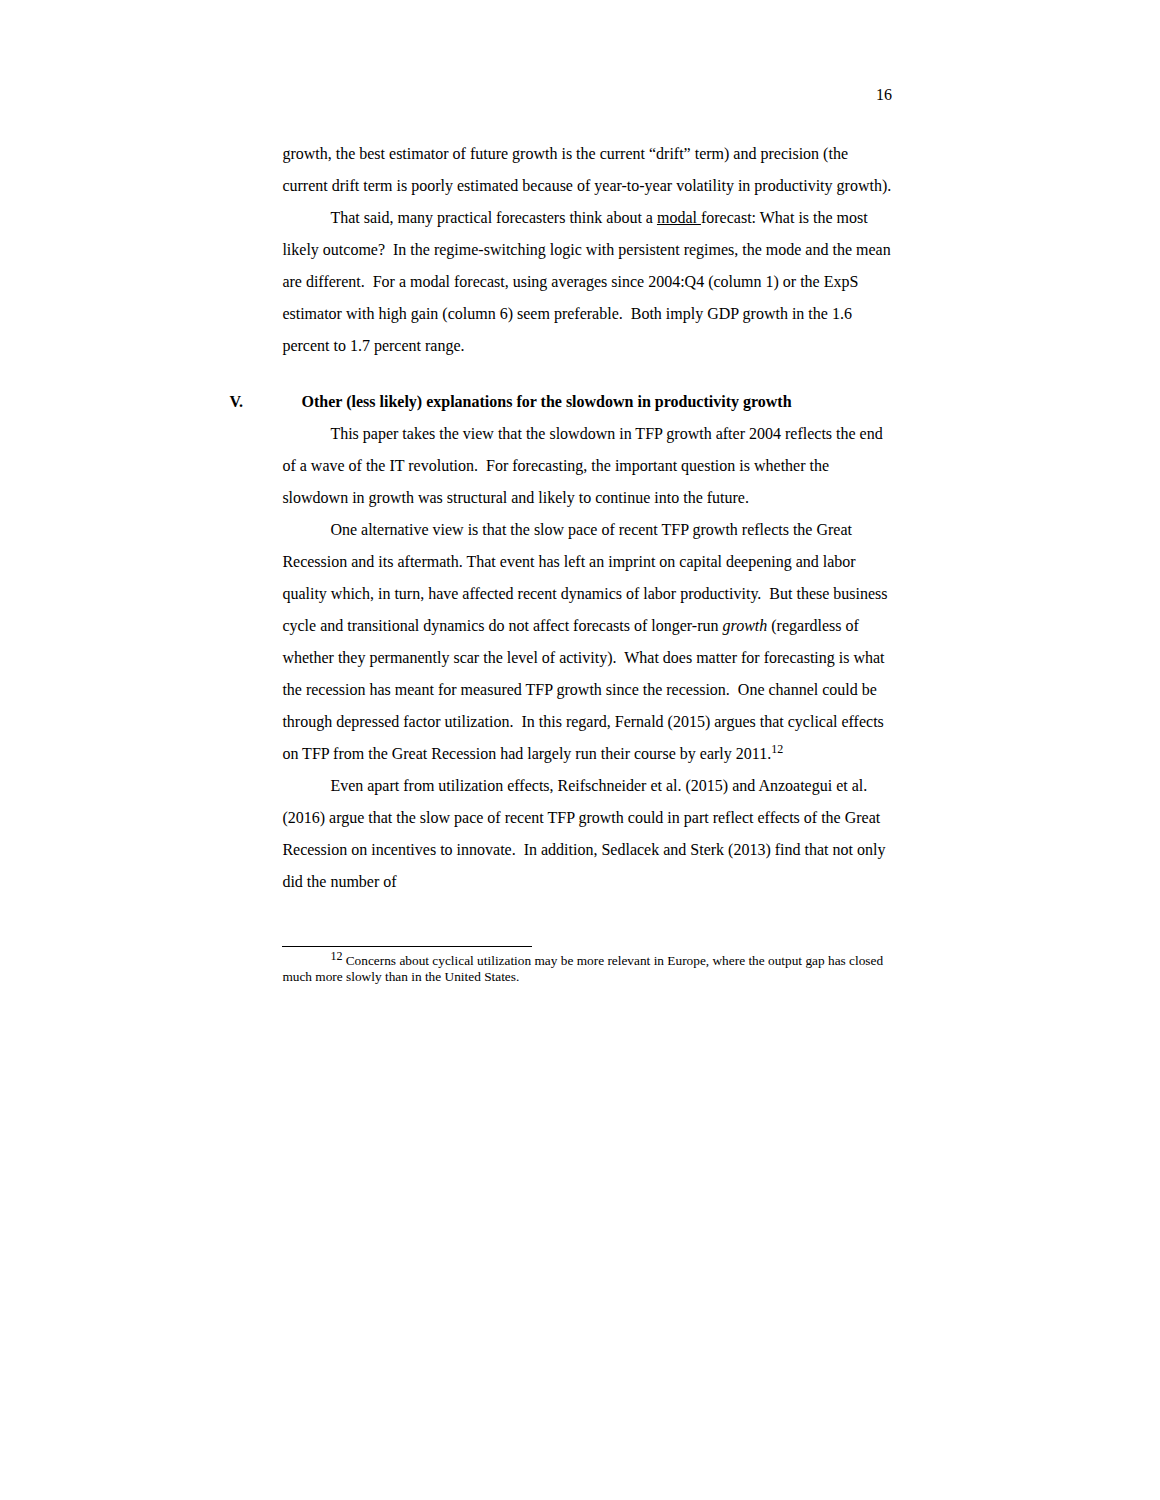16
growth, the best estimator of future growth is the current “drift” term) and precision (the current drift term is poorly estimated because of year-to-year volatility in productivity growth).
That said, many practical forecasters think about a modal forecast: What is the most likely outcome? In the regime-switching logic with persistent regimes, the mode and the mean are different. For a modal forecast, using averages since 2004:Q4 (column 1) or the ExpS estimator with high gain (column 6) seem preferable. Both imply GDP growth in the 1.6 percent to 1.7 percent range.
V. Other (less likely) explanations for the slowdown in productivity growth
This paper takes the view that the slowdown in TFP growth after 2004 reflects the end of a wave of the IT revolution. For forecasting, the important question is whether the slowdown in growth was structural and likely to continue into the future.
One alternative view is that the slow pace of recent TFP growth reflects the Great Recession and its aftermath. That event has left an imprint on capital deepening and labor quality which, in turn, have affected recent dynamics of labor productivity. But these business cycle and transitional dynamics do not affect forecasts of longer-run growth (regardless of whether they permanently scar the level of activity). What does matter for forecasting is what the recession has meant for measured TFP growth since the recession. One channel could be through depressed factor utilization. In this regard, Fernald (2015) argues that cyclical effects on TFP from the Great Recession had largely run their course by early 2011.12
Even apart from utilization effects, Reifschneider et al. (2015) and Anzoategui et al. (2016) argue that the slow pace of recent TFP growth could in part reflect effects of the Great Recession on incentives to innovate. In addition, Sedlacek and Sterk (2013) find that not only did the number of
12 Concerns about cyclical utilization may be more relevant in Europe, where the output gap has closed much more slowly than in the United States.